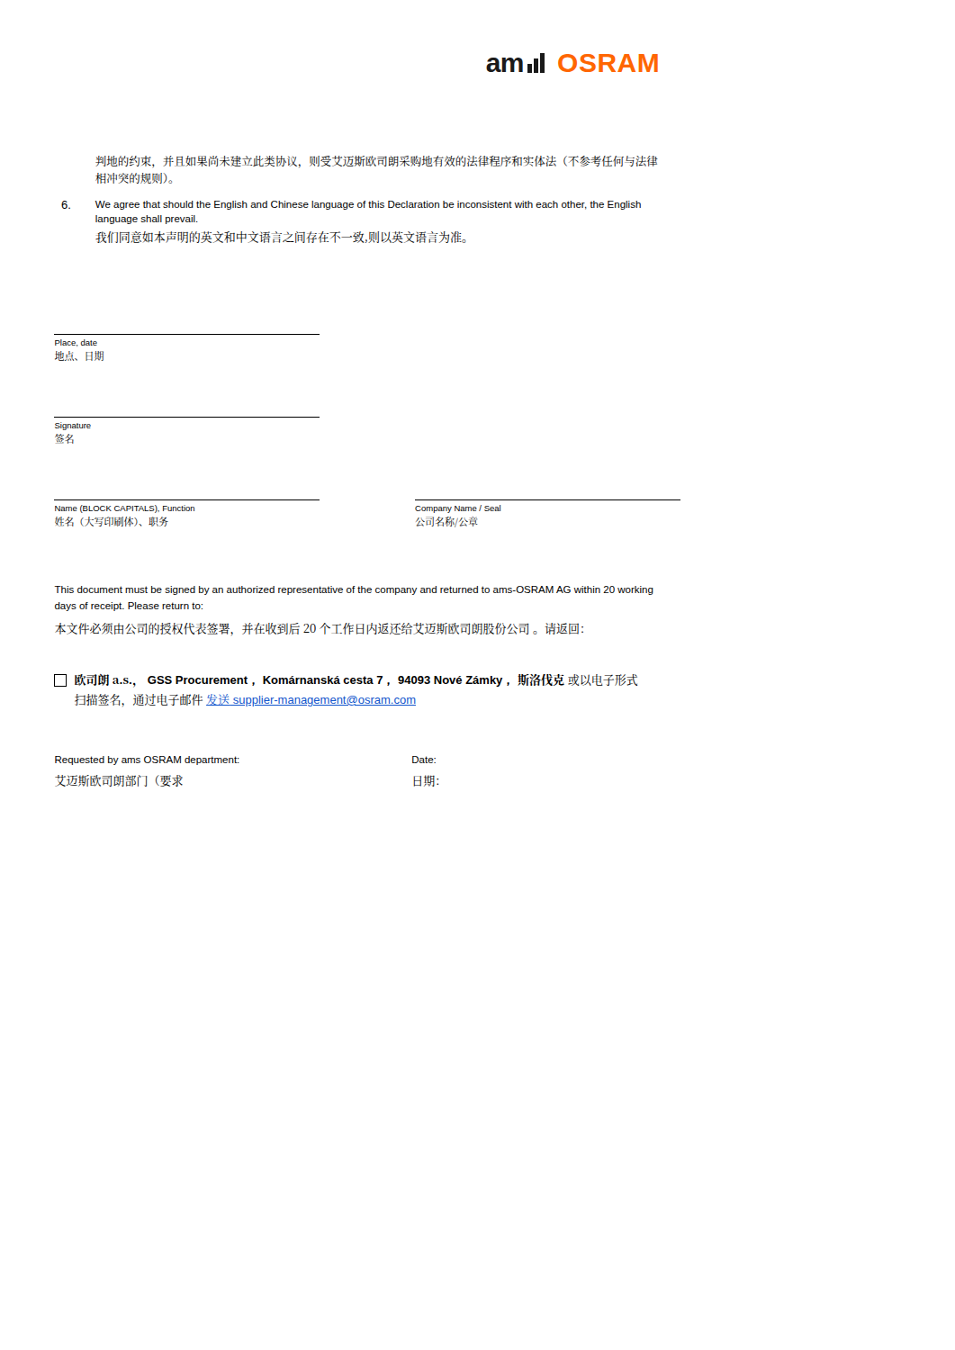am OSRAM
判地的约束，并且如果尚未建立此类协议，则受艾迈斯欧司朗采购地有效的法律程序和实体法（不参考任何与法律相冲突的规则）。
6. We agree that should the English and Chinese language of this Declaration be inconsistent with each other, the English language shall prevail. 我们同意如本声明的英文和中文语言之间存在不一致,则以英文语言为准。
Place, date 地点、日期
Signature 签名
Name (BLOCK CAPITALS), Function 姓名（大写印刷体）、职务
Company Name / Seal 公司名称/公章
This document must be signed by an authorized representative of the company and returned to ams-OSRAM AG within 20 working days of receipt. Please return to:
本文件必须由公司的授权代表签署，并在收到后 20 个工作日内返还给艾迈斯欧司朗股份公司 。请返回：
欧司朗 a.s.， GSS Procurement， Komárnanská cesta 7， 94093 Nové Zámky， 斯洛伐克 或以电子形式
扫描签名，通过电子邮件 发送 supplier-management@osram.com
| Requested by ams OSRAM department: | Date: |
| 艾迈斯欧司朗部门（要求 | 日期： |